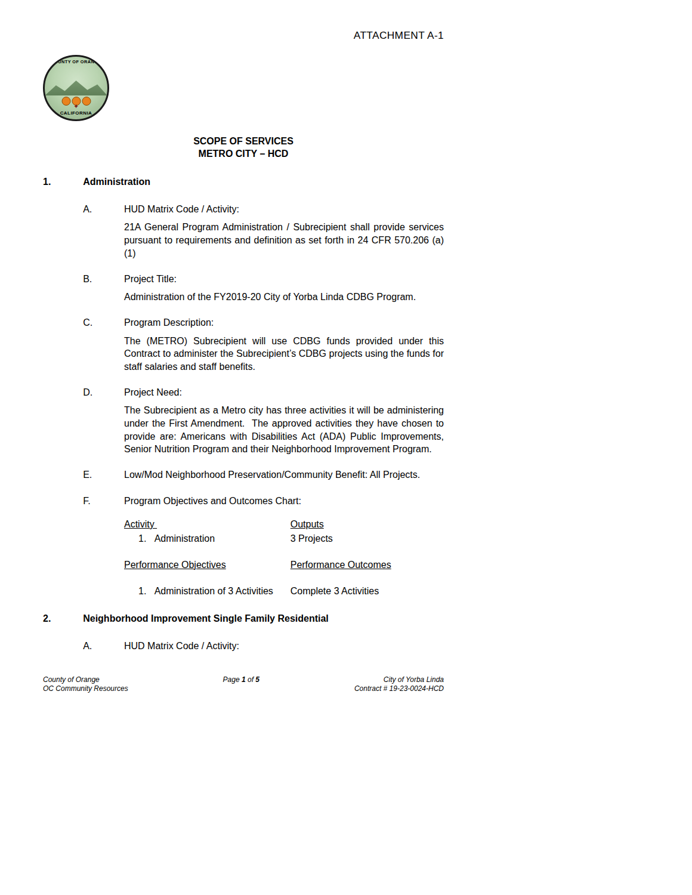ATTACHMENT A-1
COUNTY OF ORANGE CALIFORNIA
✦
SCOPE OF SERVICESMETRO CITY – HCD
Administration
HUD Matrix Code / Activity:
21A General Program Administration / Subrecipient shall provide services pursuant to requirements and definition as set forth in 24 CFR 570.206 (a)(1)
Project Title:
Administration of the FY2019-20 City of Yorba Linda CDBG Program.
Program Description:
The (METRO) Subrecipient will use CDBG funds provided under this Contract to administer the Subrecipient’s CDBG projects using the funds for staff salaries and staff benefits.
Project Need:
The Subrecipient as a Metro city has three activities it will be administering under the First Amendment. The approved activities they have chosen to provide are: Americans with Disabilities Act (ADA) Public Improvements, Senior Nutrition Program and their Neighborhood Improvement Program.
Low/Mod Neighborhood Preservation/Community Benefit: All Projects.
Program Objectives and Outcomes Chart:
| Activity | Outputs |
| 1. Administration | 3 Projects |
| Performance Objectives | Performance Outcomes |
| 1. Administration of 3 Activities | Complete 3 Activities |
Neighborhood Improvement Single Family Residential
HUD Matrix Code / Activity:
County of Orange
OC Community Resources
Page 1 of 5
City of Yorba Linda
Contract # 19-23-0024-HCD